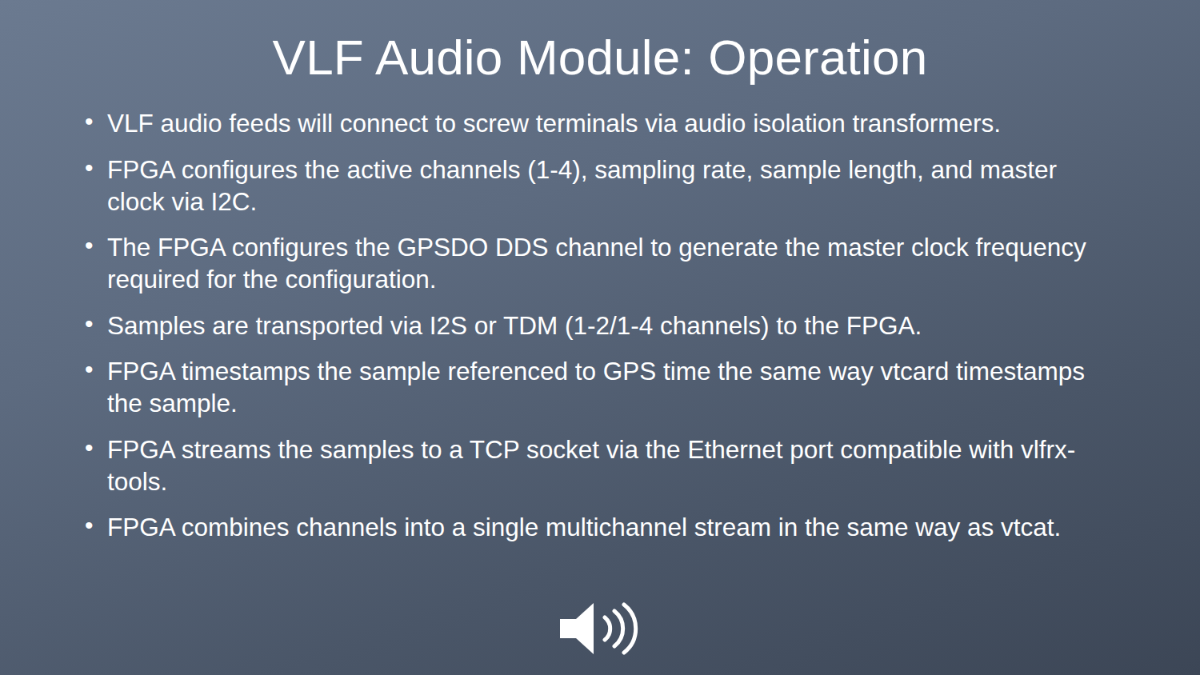VLF Audio Module: Operation
VLF audio feeds will connect to screw terminals via audio isolation transformers.
FPGA configures the active channels (1-4), sampling rate, sample length, and master clock via I2C.
The FPGA configures the GPSDO DDS channel to generate the master clock frequency required for the configuration.
Samples are transported via I2S or TDM (1-2/1-4 channels) to the FPGA.
FPGA timestamps the sample referenced to GPS time the same way vtcard timestamps the sample.
FPGA streams the samples to a TCP socket via the Ethernet port compatible with vlfrx-tools.
FPGA combines channels into a single multichannel stream in the same way as vtcat.